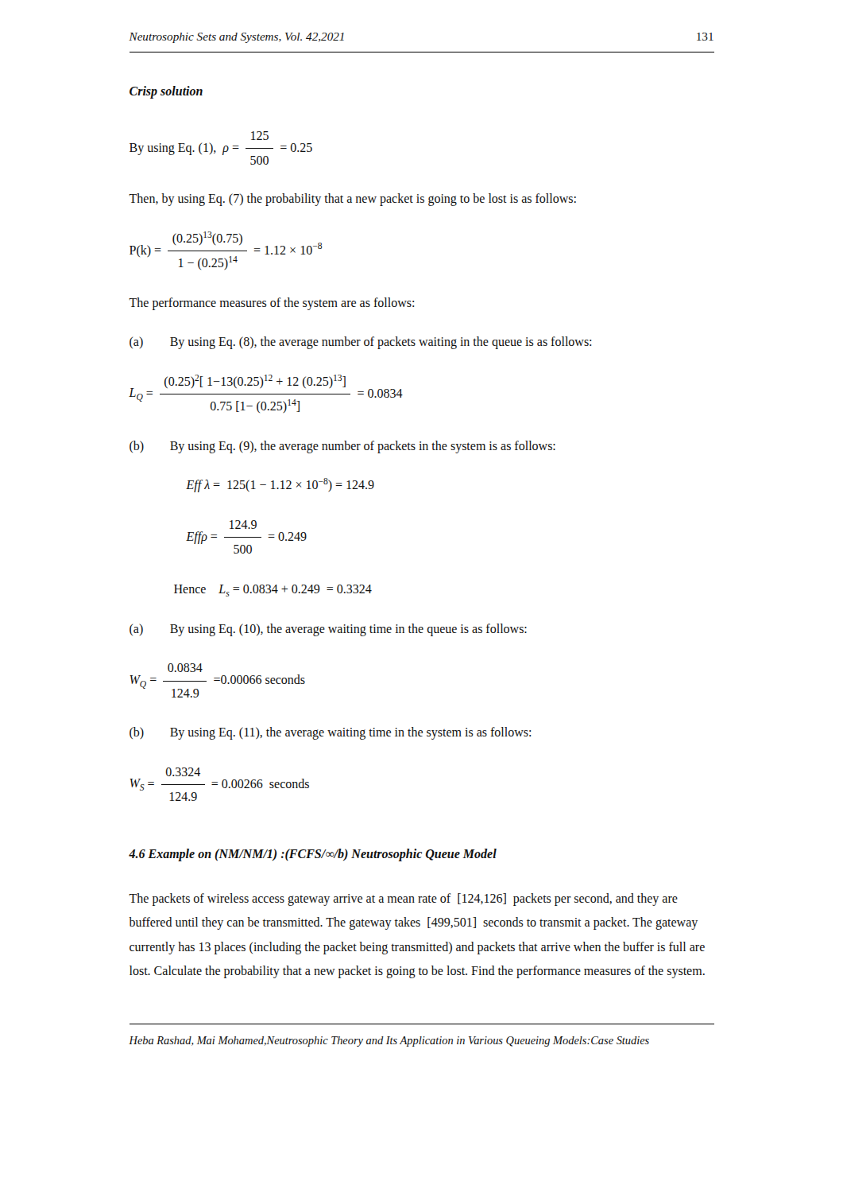Neutrosophic Sets and Systems, Vol. 42,2021 131
Crisp solution
By using Eq. (1), ρ = 125500 = 0.25
Then, by using Eq. (7) the probability that a new packet is going to be lost is as follows:
P(k) = (0.25)13(0.75) 1 − (0.25)14 = 1.12 × 10−8
The performance measures of the system are as follows:
By using Eq. (8), the average number of packets waiting in the queue is as follows:
LQ = (0.25)2[ 1−13(0.25)12 + 12 (0.25)13] 0.75 [1− (0.25)14] = 0.0834
By using Eq. (9), the average number of packets in the system is as follows:
Eff λ = 125(1 − 1.12 × 10−8) = 124.9
Effρ = 124.9500 = 0.249
Hence Ls = 0.0834 + 0.249 = 0.3324
By using Eq. (10), the average waiting time in the queue is as follows:
WQ = 0.0834124.9 =0.00066 seconds
By using Eq. (11), the average waiting time in the system is as follows:
WS = 0.3324124.9 = 0.00266 seconds
4.6 Example on (NM/NM/1) :(FCFS/∞/b) Neutrosophic Queue Model
The packets of wireless access gateway arrive at a mean rate of [124,126] packets per second, and they are buffered until they can be transmitted. The gateway takes [499,501] seconds to transmit a packet. The gateway currently has 13 places (including the packet being transmitted) and packets that arrive when the buffer is full are lost. Calculate the probability that a new packet is going to be lost. Find the performance measures of the system.
Heba Rashad, Mai Mohamed,Neutrosophic Theory and Its Application in Various Queueing Models:Case Studies